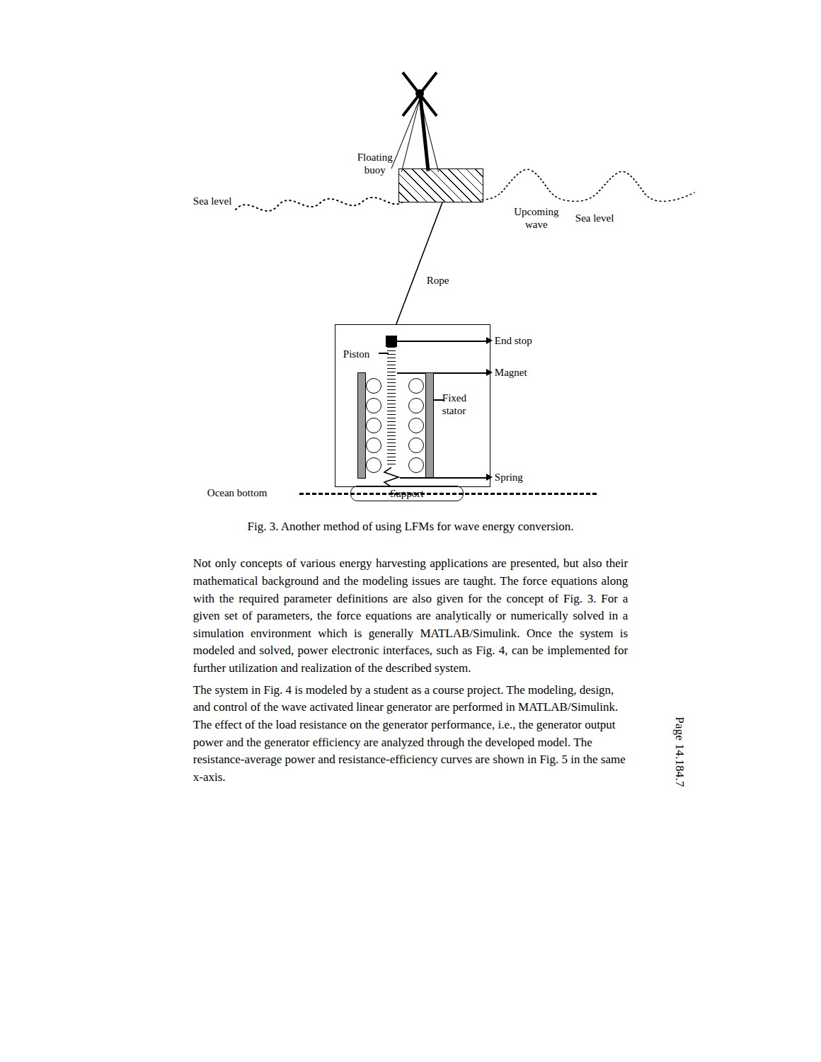Floating
buoy
Sea level
Sea level
Upcoming
wave
Rope
End stop
Piston
Magnet
Fixed
stator
Spring
Support
Ocean bottom
Fig. 3. Another method of using LFMs for wave energy conversion.
Not only concepts of various energy harvesting applications are presented, but also their mathematical background and the modeling issues are taught. The force equations along with the required parameter definitions are also given for the concept of Fig. 3. For a given set of parameters, the force equations are analytically or numerically solved in a simulation environment which is generally MATLAB/Simulink. Once the system is modeled and solved, power electronic interfaces, such as Fig. 4, can be implemented for further utilization and realization of the described system.
The system in Fig. 4 is modeled by a student as a course project. The modeling, design, and control of the wave activated linear generator are performed in MATLAB/Simulink. The effect of the load resistance on the generator performance, i.e., the generator output power and the generator efficiency are analyzed through the developed model. The resistance-average power and resistance-efficiency curves are shown in Fig. 5 in the same x-axis.
Page 14.184.7